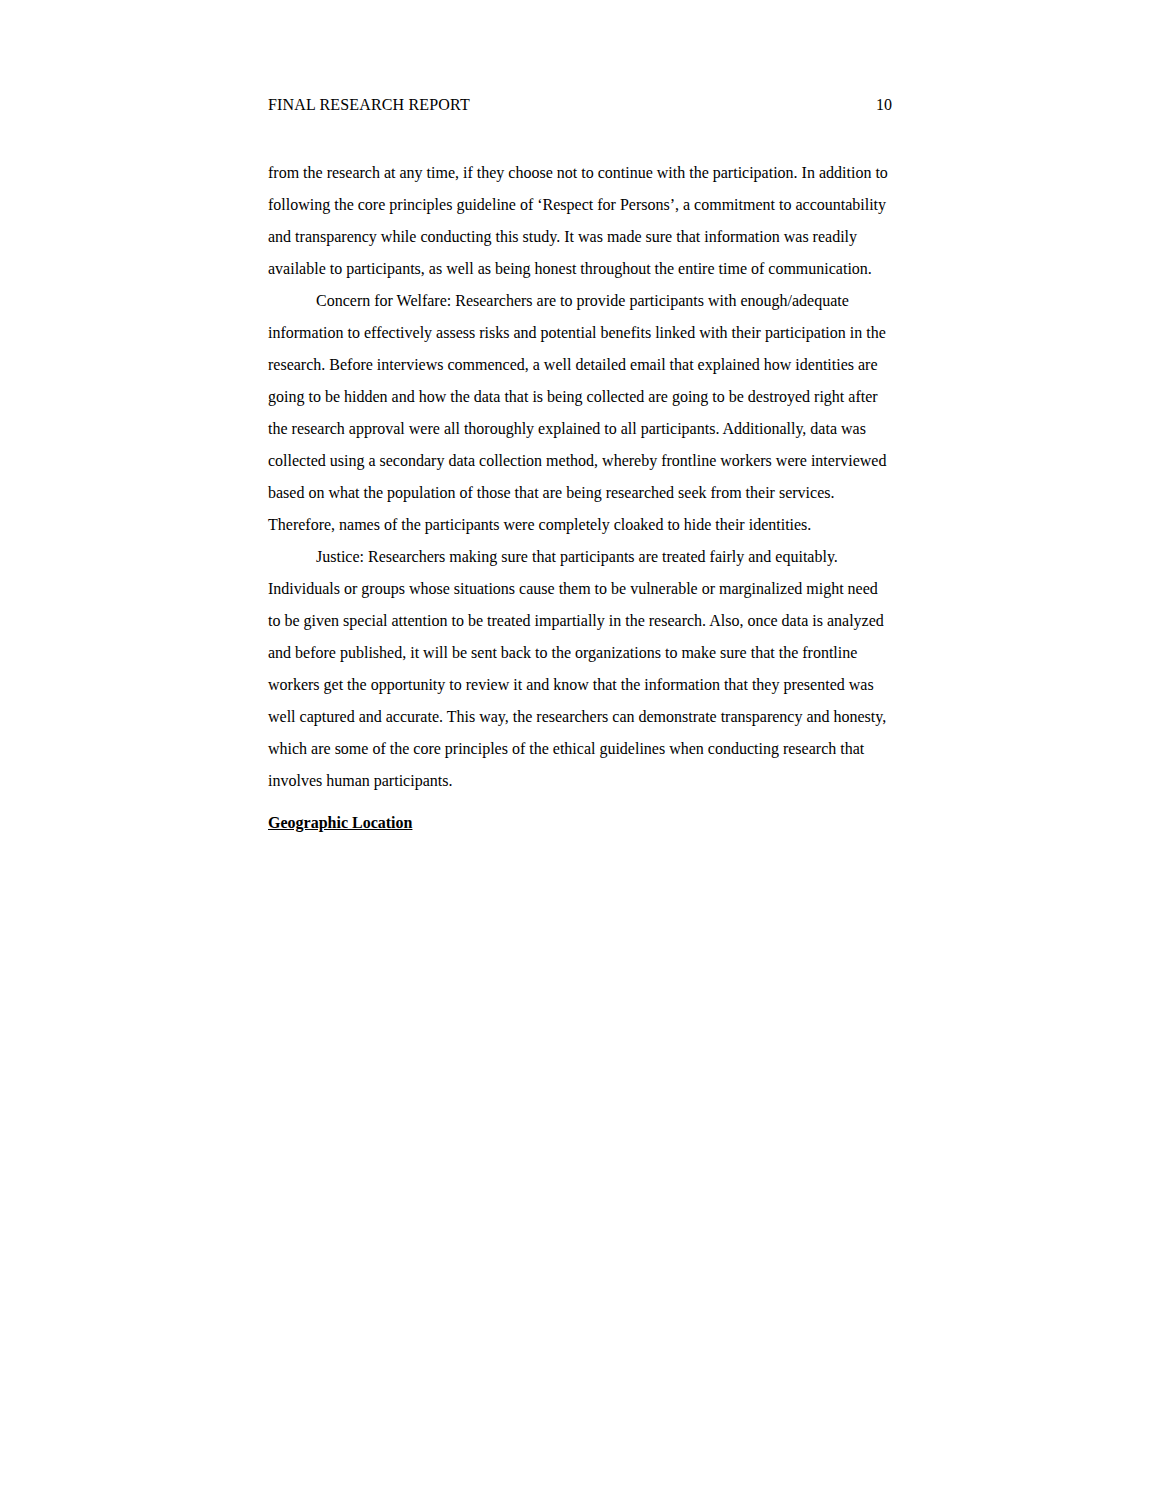FINAL RESEARCH REPORT 10
from the research at any time, if they choose not to continue with the participation. In addition to following the core principles guideline of ‘Respect for Persons’, a commitment to accountability and transparency while conducting this study. It was made sure that information was readily available to participants, as well as being honest throughout the entire time of communication.
Concern for Welfare: Researchers are to provide participants with enough/adequate information to effectively assess risks and potential benefits linked with their participation in the research. Before interviews commenced, a well detailed email that explained how identities are going to be hidden and how the data that is being collected are going to be destroyed right after the research approval were all thoroughly explained to all participants. Additionally, data was collected using a secondary data collection method, whereby frontline workers were interviewed based on what the population of those that are being researched seek from their services. Therefore, names of the participants were completely cloaked to hide their identities.
Justice: Researchers making sure that participants are treated fairly and equitably. Individuals or groups whose situations cause them to be vulnerable or marginalized might need to be given special attention to be treated impartially in the research. Also, once data is analyzed and before published, it will be sent back to the organizations to make sure that the frontline workers get the opportunity to review it and know that the information that they presented was well captured and accurate. This way, the researchers can demonstrate transparency and honesty, which are some of the core principles of the ethical guidelines when conducting research that involves human participants.
Geographic Location